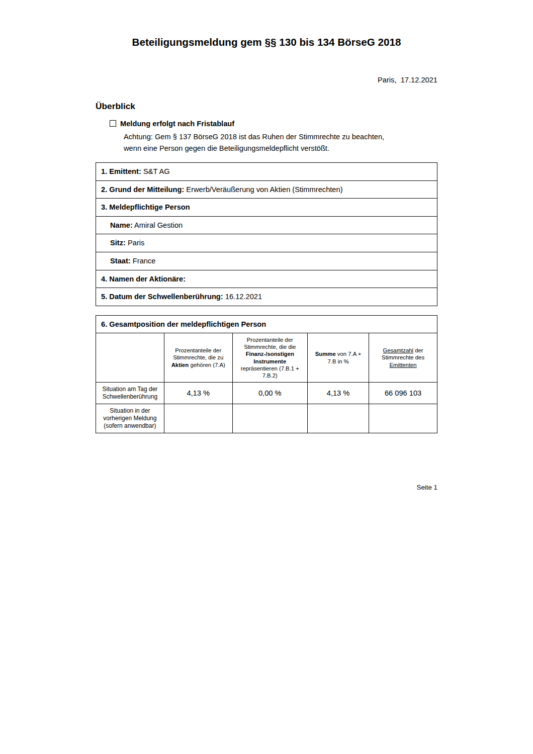Beteiligungsmeldung gem §§ 130 bis 134 BörseG 2018
Paris, 17.12.2021
Überblick
Meldung erfolgt nach Fristablauf
Achtung: Gem § 137 BörseG 2018 ist das Ruhen der Stimmrechte zu beachten,
wenn eine Person gegen die Beteiligungsmeldepflicht verstößt.
| 1. Emittent: S&T AG |
| 2. Grund der Mitteilung: Erwerb/Veräußerung von Aktien (Stimmrechten) |
| 3. Meldepflichtige Person |
| Name: Amiral Gestion |
| Sitz: Paris |
| Staat: France |
| 4. Namen der Aktionäre: |
| 5. Datum der Schwellenberührung: 16.12.2021 |
| 6. Gesamtposition der meldepflichtigen Person |
| | Prozentanteile der Stimmrechte, die zu Aktien gehören (7.A) | Prozentanteile der Stimmrechte, die die Finanz-/sonstigen Instrumente repräsentieren (7.B.1 + 7.B.2) | Summe von 7.A + 7.B in % | Gesamtzahl der Stimmrechte des Emittenten |
| Situation am Tag der Schwellenberührung | 4,13 % | 0,00 % | 4,13 % | 66 096 103 |
| Situation in der vorherigen Meldung (sofern anwendbar) | | | | |
Seite 1